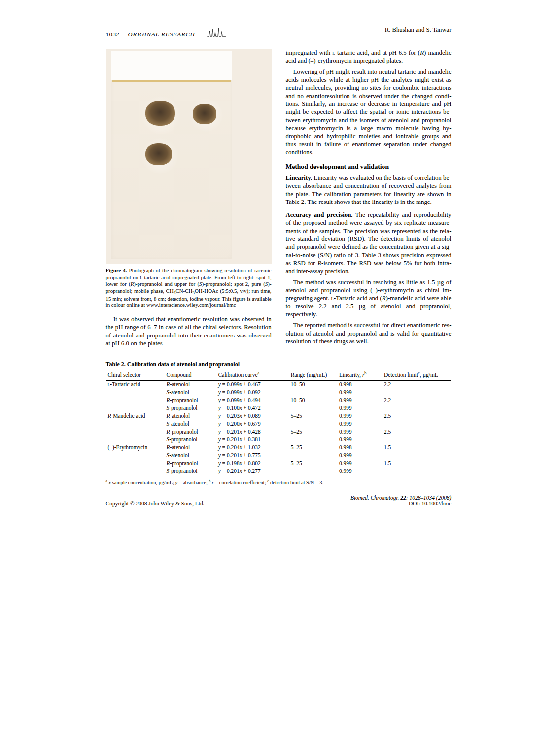1032 ORIGINAL RESEARCH
R. Bhushan and S. Tanwar
Figure 4. Photograph of the chromatogram showing resolution of racemic propranolol on l-tartaric acid impregnated plate. From left to right: spot 1, lower for (R)-propranolol and upper for (S)-propranolol; spot 2, pure (S)-propranolol; mobile phase, CH3CN-CH3OH-HOAc (5:5:0.5, v/v); run time, 15 min; solvent front, 8 cm; detection, iodine vapour. This figure is available in colour online at www.interscience.wiley.com/journal/bmc
It was observed that enantiomeric resolution was observed in the pH range of 6–7 in case of all the chiral selectors. Resolution of atenolol and propranolol into their enantiomers was observed at pH 6.0 on the plates
impregnated with l-tartaric acid, and at pH 6.5 for (R)-mandelic acid and (–)-erythromycin impregnated plates.
Lowering of pH might result into neutral tartaric and mandelic acids molecules while at higher pH the analytes might exist as neutral molecules, providing no sites for coulombic interactions and no enantioresolution is observed under the changed conditions. Similarly, an increase or decrease in temperature and pH might be expected to affect the spatial or ionic interactions between erythromycin and the isomers of atenolol and propranolol because erythromycin is a large macro molecule having hydrophobic and hydrophilic moieties and ionizable groups and thus result in failure of enantiomer separation under changed conditions.
Method development and validation
Linearity. Linearity was evaluated on the basis of correlation between absorbance and concentration of recovered analytes from the plate. The calibration parameters for linearity are shown in Table 2. The result shows that the linearity is in the range.
Accuracy and precision. The repeatability and reproducibility of the proposed method were assayed by six replicate measurements of the samples. The precision was represented as the relative standard deviation (RSD). The detection limits of atenolol and propranolol were defined as the concentration given at a signal-to-noise (S/N) ratio of 3. Table 3 shows precision expressed as RSD for R-isomers. The RSD was below 5% for both intra- and inter-assay precision.
The method was successful in resolving as little as 1.5 µg of atenolol and propranolol using (–)-erythromycin as chiral impregnating agent. l-Tartaric acid and (R)-mandelic acid were able to resolve 2.2 and 2.5 µg of atenolol and propranolol, respectively.
The reported method is successful for direct enantiomeric resolution of atenolol and propranolol and is valid for quantitative resolution of these drugs as well.
Table 2. Calibration data of atenolol and propranolol
| Chiral selector | Compound | Calibration curve a | Range (mg/mL) | Linearity, r b | Detection limit c , µg/mL |
| --- | --- | --- | --- | --- | --- |
| l -Tartaric acid | R -atenolol | y = 0.099 x + 0.467 | 10–50 | 0.998 | 2.2 |
| | S -atenolol | y = 0.099 x + 0.092 | | 0.999 | |
| | R -propranolol | y = 0.099 x + 0.494 | 10–50 | 0.999 | 2.2 |
| | S -propranolol | y = 0.100 x + 0.472 | | 0.999 | |
| R -Mandelic acid | R -atenolol | y = 0.203 x + 0.089 | 5–25 | 0.999 | 2.5 |
| | S -atenolol | y = 0.200 x + 0.679 | | 0.999 | |
| | R -propranolol | y = 0.201 x + 0.428 | 5–25 | 0.999 | 2.5 |
| | S -propranolol | y = 0.201 x + 0.381 | | 0.999 | |
| (–)-Erythromycin | R -atenolol | y = 0.204 x + 1.032 | 5–25 | 0.998 | 1.5 |
| | S -atenolol | y = 0.201 x + 0.775 | | 0.999 | |
| | R -propranolol | y = 0.198 x + 0.802 | 5–25 | 0.999 | 1.5 |
| | S -propranolol | y = 0.201 x + 0.277 | | 0.999 | |
a x sample concentration, µg/mL; y = absorbance; b r = correlation coefficient; c detection limit at S/N = 3.
Copyright © 2008 John Wiley & Sons, Ltd.
Biomed. Chromatogr. 22: 1028–1034 (2008)
DOI: 10.1002/bmc